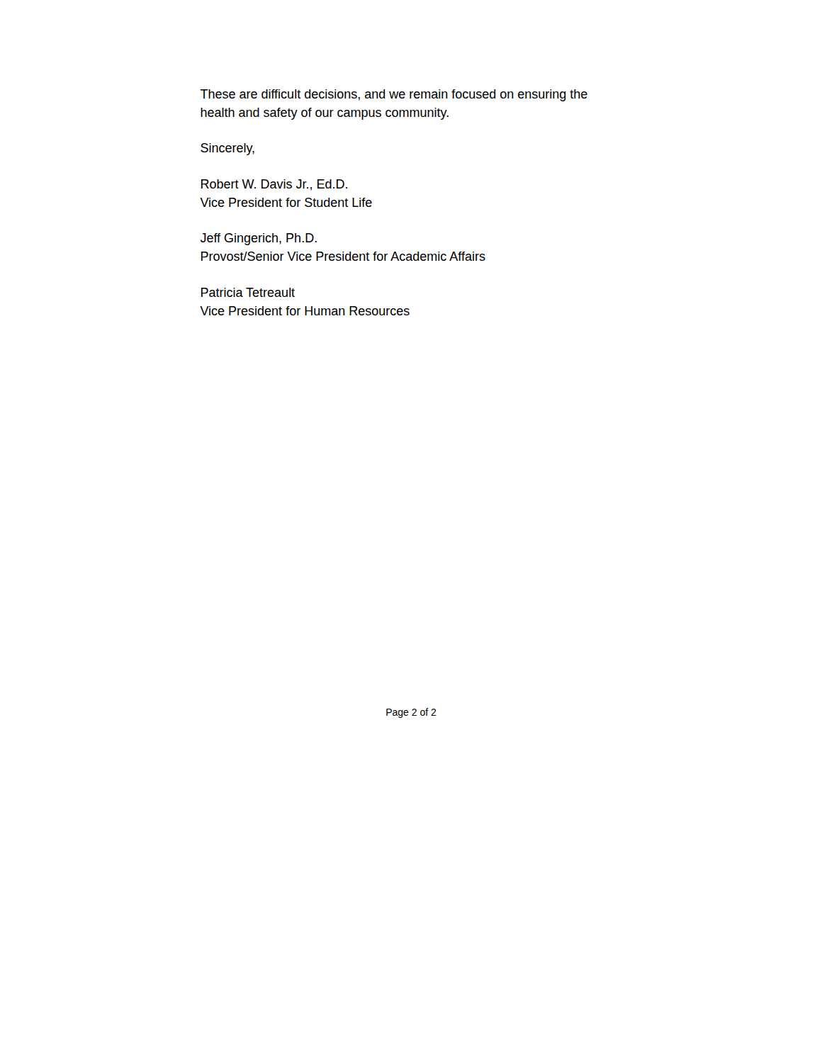These are difficult decisions, and we remain focused on ensuring the health and safety of our campus community.
Sincerely,
Robert W. Davis Jr., Ed.D.
Vice President for Student Life
Jeff Gingerich, Ph.D.
Provost/Senior Vice President for Academic Affairs
Patricia Tetreault
Vice President for Human Resources
Page 2 of 2